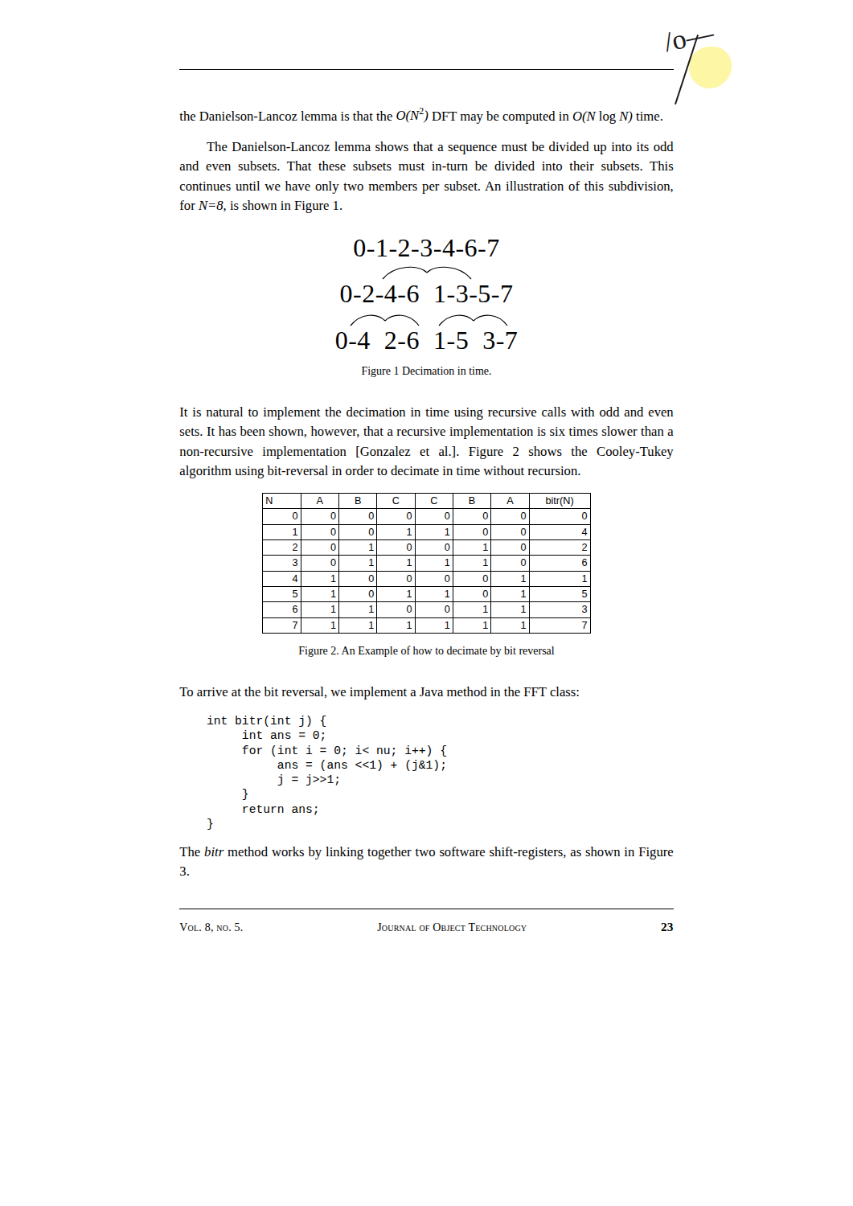/o—
the Danielson-Lancoz lemma is that the O(N2) DFT may be computed in O(N log N) time.
The Danielson-Lancoz lemma shows that a sequence must be divided up into its odd and even subsets. That these subsets must in-turn be divided into their subsets. This continues until we have only two members per subset. An illustration of this subdivision, for N=8, is shown in Figure 1.
0-1-2-3-4-6-7
0-2-4-6 1-3-5-7
0-4 2-6 1-5 3-7
Figure 1 Decimation in time.
It is natural to implement the decimation in time using recursive calls with odd and even sets. It has been shown, however, that a recursive implementation is six times slower than a non-recursive implementation [Gonzalez et al.]. Figure 2 shows the Cooley-Tukey algorithm using bit-reversal in order to decimate in time without recursion.
| N | A | B | C | C | B | A | bitr(N) |
| --- | --- | --- | --- | --- | --- | --- | --- |
| 0 | 0 | 0 | 0 | 0 | 0 | 0 | 0 |
| 1 | 0 | 0 | 1 | 1 | 0 | 0 | 4 |
| 2 | 0 | 1 | 0 | 0 | 1 | 0 | 2 |
| 3 | 0 | 1 | 1 | 1 | 1 | 0 | 6 |
| 4 | 1 | 0 | 0 | 0 | 0 | 1 | 1 |
| 5 | 1 | 0 | 1 | 1 | 0 | 1 | 5 |
| 6 | 1 | 1 | 0 | 0 | 1 | 1 | 3 |
| 7 | 1 | 1 | 1 | 1 | 1 | 1 | 7 |
Figure 2. An Example of how to decimate by bit reversal
To arrive at the bit reversal, we implement a Java method in the FFT class:
int bitr(int j) {
     int ans = 0;
     for (int i = 0; i< nu; i++) {
          ans = (ans <<1) + (j&1);
          j = j>>1;
     }
     return ans;
}
The bitr method works by linking together two software shift-registers, as shown in Figure 3.
Vol. 8, no. 5.
Journal of Object Technology
23